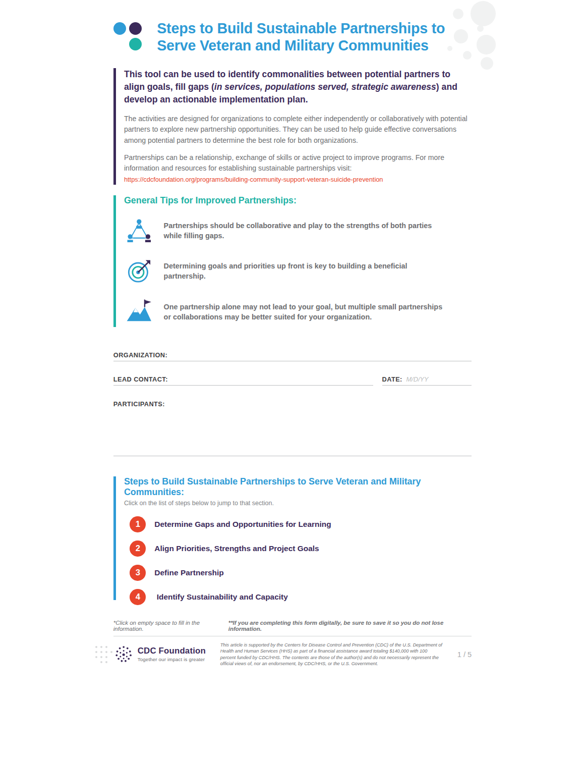Steps to Build Sustainable Partnerships to Serve Veteran and Military Communities
This tool can be used to identify commonalities between potential partners to align goals, fill gaps (in services, populations served, strategic awareness) and develop an actionable implementation plan.
The activities are designed for organizations to complete either independently or collaboratively with potential partners to explore new partnership opportunities. They can be used to help guide effective conversations among potential partners to determine the best role for both organizations.
Partnerships can be a relationship, exchange of skills or active project to improve programs. For more information and resources for establishing sustainable partnerships visit:
https://cdcfoundation.org/programs/building-community-support-veteran-suicide-prevention
General Tips for Improved Partnerships:
Partnerships should be collaborative and play to the strengths of both parties while filling gaps.
Determining goals and priorities up front is key to building a beneficial partnership.
One partnership alone may not lead to your goal, but multiple small partnerships or collaborations may be better suited for your organization.
ORGANIZATION:
LEAD CONTACT:
DATE: M/D/YY
PARTICIPANTS:
Steps to Build Sustainable Partnerships to Serve Veteran and Military Communities:
Click on the list of steps below to jump to that section.
1
Determine Gaps and Opportunities for Learning
2
Align Priorities, Strengths and Project Goals
3
Define Partnership
4
Identify Sustainability and Capacity
*Click on empty space to fill in the information. **If you are completing this form digitally, be sure to save it so you do not lose information.
CDC Foundation
Together our impact is greater
This article is supported by the Centers for Disease Control and Prevention (CDC) of the U.S. Department of Health and Human Services (HHS) as part of a financial assistance award totaling $140,000 with 100 percent funded by CDC/HHS. The contents are those of the author(s) and do not necessarily represent the official views of, nor an endorsement, by CDC/HHS, or the U.S. Government.
1 / 5